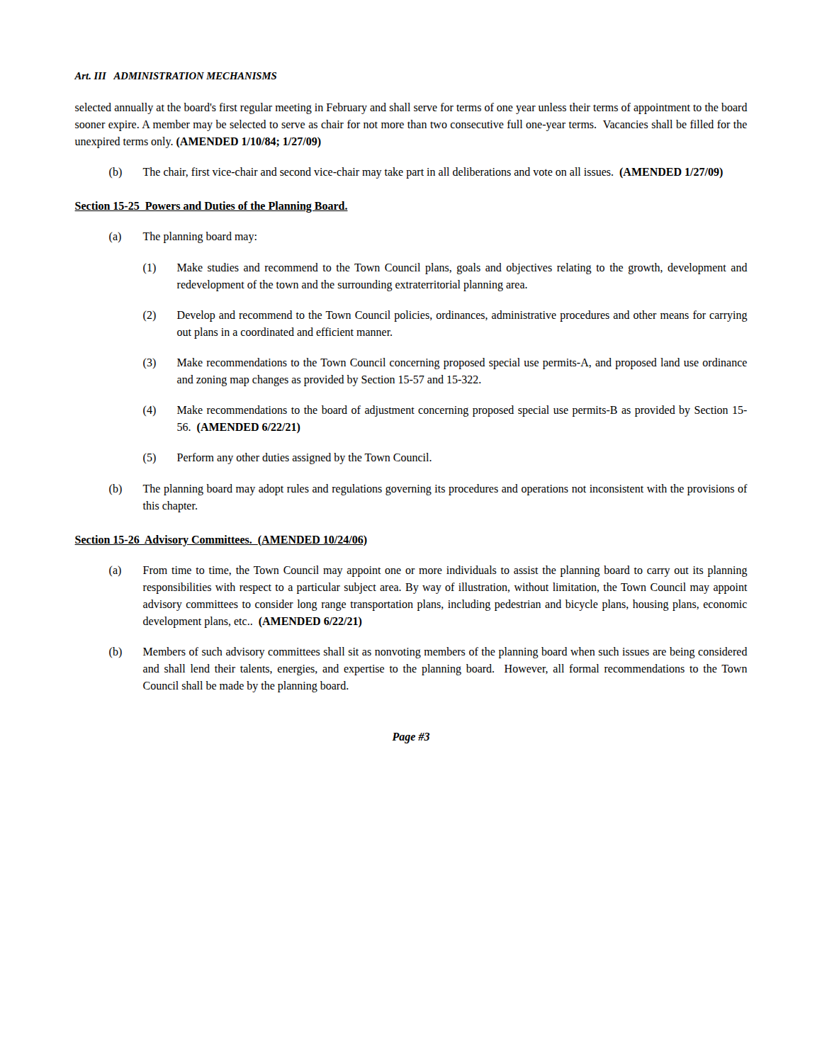Art. III ADMINISTRATION MECHANISMS
selected annually at the board's first regular meeting in February and shall serve for terms of one year unless their terms of appointment to the board sooner expire. A member may be selected to serve as chair for not more than two consecutive full one-year terms. Vacancies shall be filled for the unexpired terms only. (AMENDED 1/10/84; 1/27/09)
(b)
The chair, first vice-chair and second vice-chair may take part in all deliberations and vote on all issues. (AMENDED 1/27/09)
Section 15-25 Powers and Duties of the Planning Board.
(a)
The planning board may:
(1)
Make studies and recommend to the Town Council plans, goals and objectives relating to the growth, development and redevelopment of the town and the surrounding extraterritorial planning area.
(2)
Develop and recommend to the Town Council policies, ordinances, administrative procedures and other means for carrying out plans in a coordinated and efficient manner.
(3)
Make recommendations to the Town Council concerning proposed special use permits-A, and proposed land use ordinance and zoning map changes as provided by Section 15-57 and 15-322.
(4)
Make recommendations to the board of adjustment concerning proposed special use permits-B as provided by Section 15-56. (AMENDED 6/22/21)
(5)
Perform any other duties assigned by the Town Council.
(b)
The planning board may adopt rules and regulations governing its procedures and operations not inconsistent with the provisions of this chapter.
Section 15-26 Advisory Committees. (AMENDED 10/24/06)
(a)
From time to time, the Town Council may appoint one or more individuals to assist the planning board to carry out its planning responsibilities with respect to a particular subject area. By way of illustration, without limitation, the Town Council may appoint advisory committees to consider long range transportation plans, including pedestrian and bicycle plans, housing plans, economic development plans, etc.. (AMENDED 6/22/21)
(b)
Members of such advisory committees shall sit as nonvoting members of the planning board when such issues are being considered and shall lend their talents, energies, and expertise to the planning board. However, all formal recommendations to the Town Council shall be made by the planning board.
Page #3